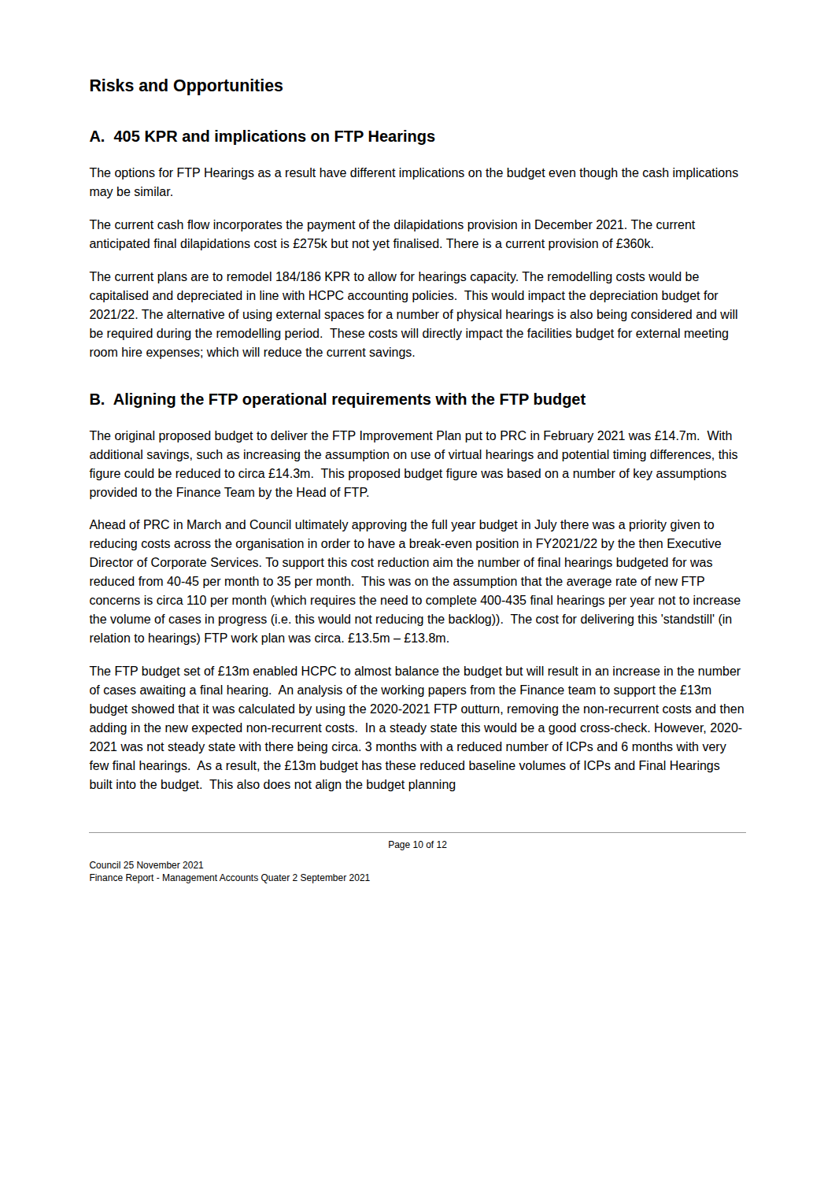Risks and Opportunities
A. 405 KPR and implications on FTP Hearings
The options for FTP Hearings as a result have different implications on the budget even though the cash implications may be similar.
The current cash flow incorporates the payment of the dilapidations provision in December 2021. The current anticipated final dilapidations cost is £275k but not yet finalised. There is a current provision of £360k.
The current plans are to remodel 184/186 KPR to allow for hearings capacity. The remodelling costs would be capitalised and depreciated in line with HCPC accounting policies. This would impact the depreciation budget for 2021/22. The alternative of using external spaces for a number of physical hearings is also being considered and will be required during the remodelling period. These costs will directly impact the facilities budget for external meeting room hire expenses; which will reduce the current savings.
B. Aligning the FTP operational requirements with the FTP budget
The original proposed budget to deliver the FTP Improvement Plan put to PRC in February 2021 was £14.7m. With additional savings, such as increasing the assumption on use of virtual hearings and potential timing differences, this figure could be reduced to circa £14.3m. This proposed budget figure was based on a number of key assumptions provided to the Finance Team by the Head of FTP.
Ahead of PRC in March and Council ultimately approving the full year budget in July there was a priority given to reducing costs across the organisation in order to have a break-even position in FY2021/22 by the then Executive Director of Corporate Services. To support this cost reduction aim the number of final hearings budgeted for was reduced from 40-45 per month to 35 per month. This was on the assumption that the average rate of new FTP concerns is circa 110 per month (which requires the need to complete 400-435 final hearings per year not to increase the volume of cases in progress (i.e. this would not reducing the backlog)). The cost for delivering this 'standstill' (in relation to hearings) FTP work plan was circa. £13.5m – £13.8m.
The FTP budget set of £13m enabled HCPC to almost balance the budget but will result in an increase in the number of cases awaiting a final hearing. An analysis of the working papers from the Finance team to support the £13m budget showed that it was calculated by using the 2020-2021 FTP outturn, removing the non-recurrent costs and then adding in the new expected non-recurrent costs. In a steady state this would be a good cross-check. However, 2020-2021 was not steady state with there being circa. 3 months with a reduced number of ICPs and 6 months with very few final hearings. As a result, the £13m budget has these reduced baseline volumes of ICPs and Final Hearings built into the budget. This also does not align the budget planning
Page 10 of 12
Council 25 November 2021
Finance Report - Management Accounts Quater 2 September 2021